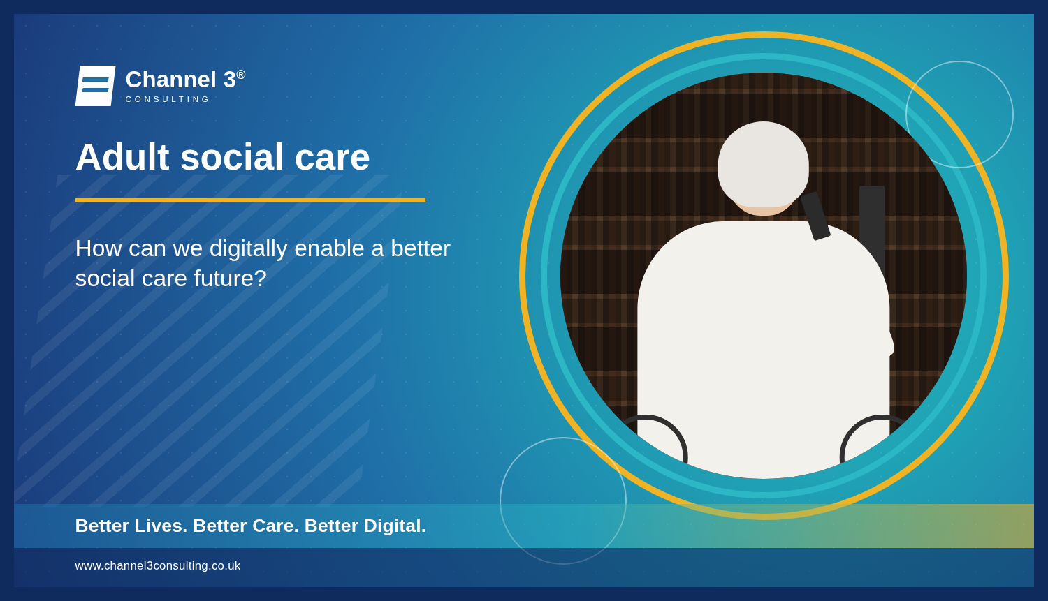Channel 3®
Consulting
Adult social care
How can we digitally enable a better social care future?
Better Lives. Better Care. Better Digital.
www.channel3consulting.co.uk